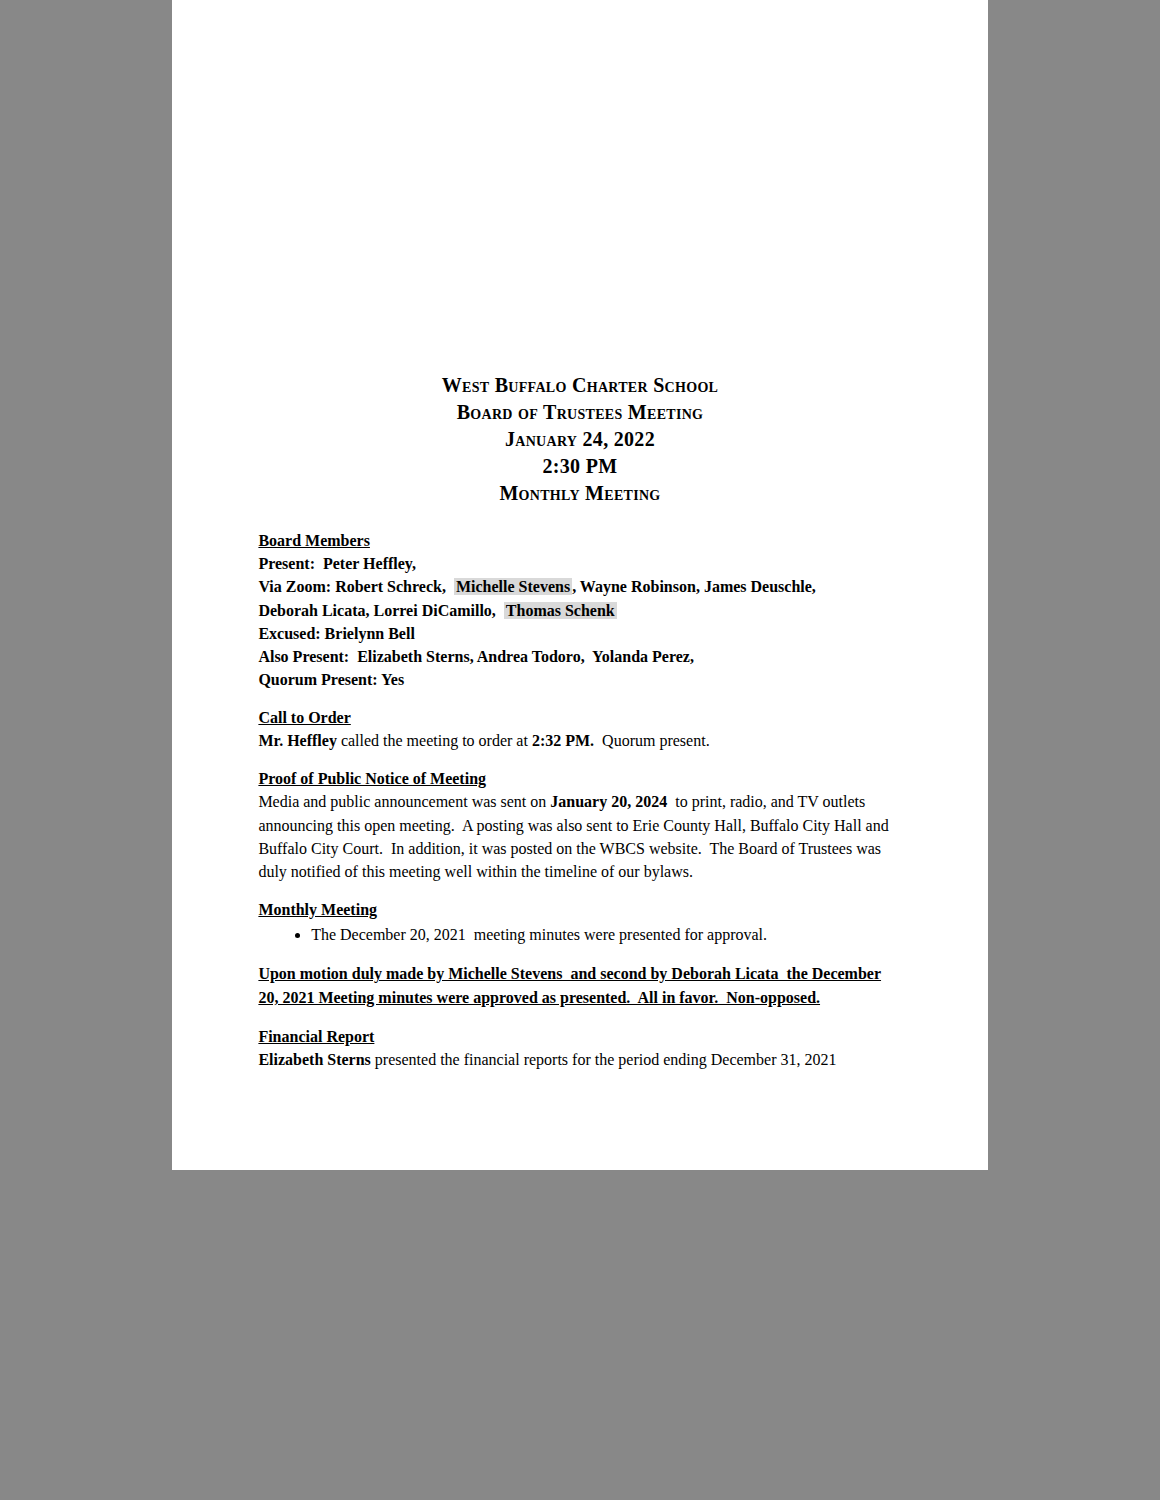West Buffalo Charter School
Board of Trustees Meeting
January 24, 2022
2:30 PM
Monthly Meeting
Board Members
Present: Peter Heffley,
Via Zoom: Robert Schreck, Michelle Stevens, Wayne Robinson, James Deuschle,
Deborah Licata, Lorrei DiCamillo, Thomas Schenk
Excused: Brielynn Bell
Also Present: Elizabeth Sterns, Andrea Todoro, Yolanda Perez,
Quorum Present: Yes
Call to Order
Mr. Heffley called the meeting to order at 2:32 PM. Quorum present.
Proof of Public Notice of Meeting
Media and public announcement was sent on January 20, 2024 to print, radio, and TV outlets announcing this open meeting. A posting was also sent to Erie County Hall, Buffalo City Hall and Buffalo City Court. In addition, it was posted on the WBCS website. The Board of Trustees was duly notified of this meeting well within the timeline of our bylaws.
Monthly Meeting
The December 20, 2021 meeting minutes were presented for approval.
Upon motion duly made by Michelle Stevens and second by Deborah Licata the December 20, 2021 Meeting minutes were approved as presented. All in favor. Non-opposed.
Financial Report
Elizabeth Sterns presented the financial reports for the period ending December 31, 2021